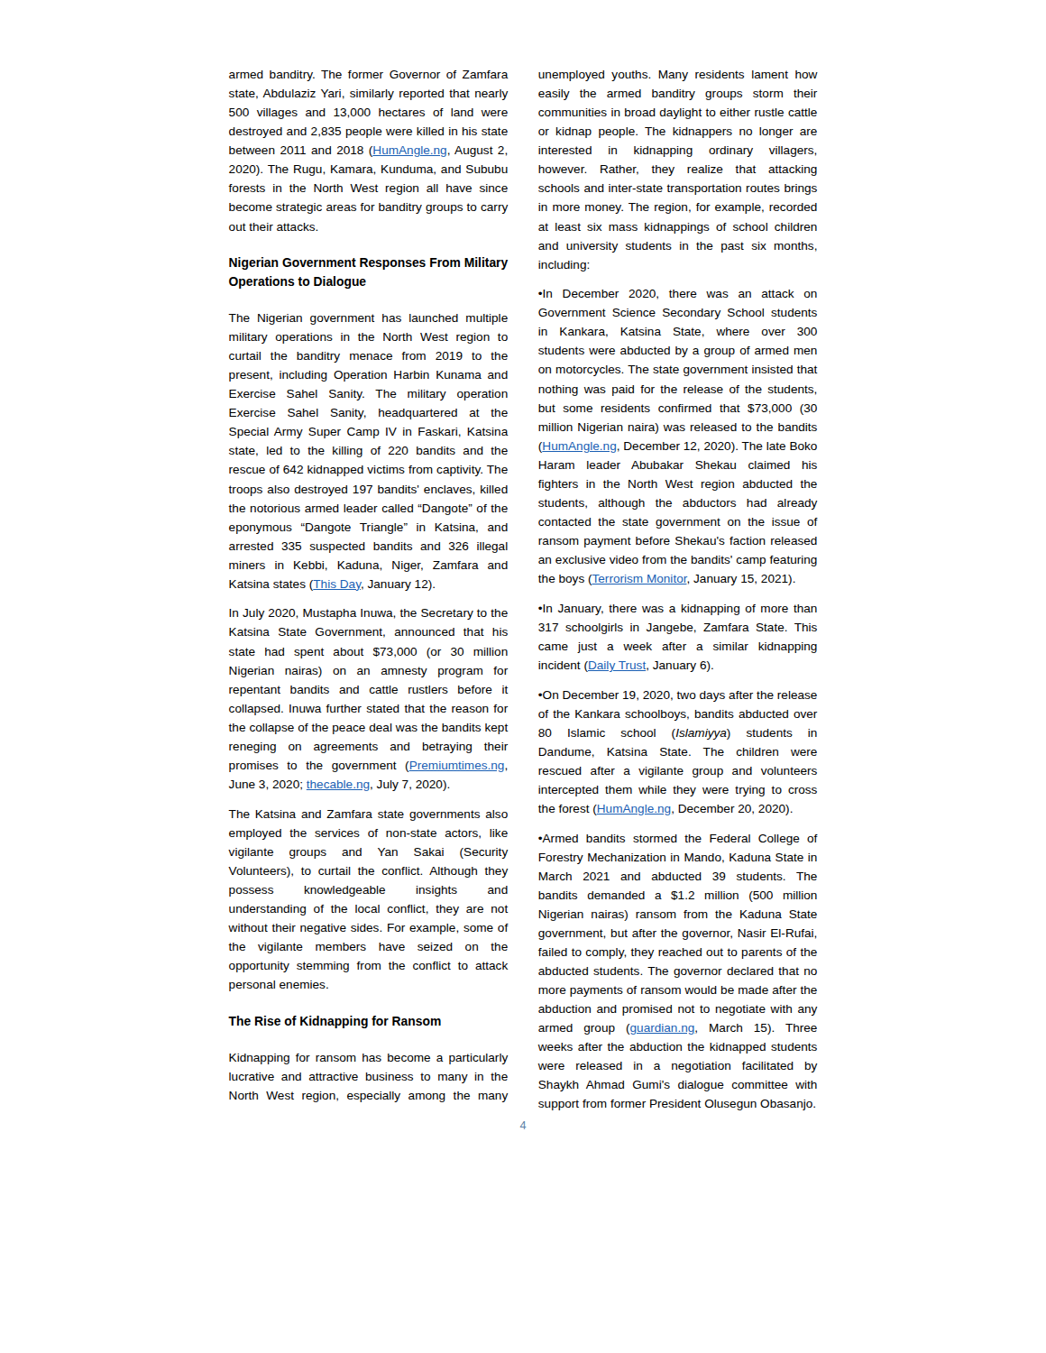armed banditry. The former Governor of Zamfara state, Abdulaziz Yari, similarly reported that nearly 500 villages and 13,000 hectares of land were destroyed and 2,835 people were killed in his state between 2011 and 2018 (HumAngle.ng, August 2, 2020). The Rugu, Kamara, Kunduma, and Sububu forests in the North West region all have since become strategic areas for banditry groups to carry out their attacks.
Nigerian Government Responses From Military Operations to Dialogue
The Nigerian government has launched multiple military operations in the North West region to curtail the banditry menace from 2019 to the present, including Operation Harbin Kunama and Exercise Sahel Sanity. The military operation Exercise Sahel Sanity, headquartered at the Special Army Super Camp IV in Faskari, Katsina state, led to the killing of 220 bandits and the rescue of 642 kidnapped victims from captivity. The troops also destroyed 197 bandits' enclaves, killed the notorious armed leader called “Dangote” of the eponymous “Dangote Triangle” in Katsina, and arrested 335 suspected bandits and 326 illegal miners in Kebbi, Kaduna, Niger, Zamfara and Katsina states (This Day, January 12).
In July 2020, Mustapha Inuwa, the Secretary to the Katsina State Government, announced that his state had spent about $73,000 (or 30 million Nigerian nairas) on an amnesty program for repentant bandits and cattle rustlers before it collapsed. Inuwa further stated that the reason for the collapse of the peace deal was the bandits kept reneging on agreements and betraying their promises to the government (Premiumtimes.ng, June 3, 2020; thecable.ng, July 7, 2020).
The Katsina and Zamfara state governments also employed the services of non-state actors, like vigilante groups and Yan Sakai (Security Volunteers), to curtail the conflict. Although they possess knowledgeable insights and understanding of the local conflict, they are not without their negative sides. For example, some of the vigilante members have seized on the opportunity stemming from the conflict to attack personal enemies.
The Rise of Kidnapping for Ransom
Kidnapping for ransom has become a particularly lucrative and attractive business to many in the North West region, especially among the many unemployed youths. Many residents lament how easily the armed banditry groups storm their communities in broad daylight to either rustle cattle or kidnap people. The kidnappers no longer are interested in kidnapping ordinary villagers, however. Rather, they realize that attacking schools and inter-state transportation routes brings in more money. The region, for example, recorded at least six mass kidnappings of school children and university students in the past six months, including:
•In December 2020, there was an attack on Government Science Secondary School students in Kankara, Katsina State, where over 300 students were abducted by a group of armed men on motorcycles. The state government insisted that nothing was paid for the release of the students, but some residents confirmed that $73,000 (30 million Nigerian naira) was released to the bandits (HumAngle.ng, December 12, 2020). The late Boko Haram leader Abubakar Shekau claimed his fighters in the North West region abducted the students, although the abductors had already contacted the state government on the issue of ransom payment before Shekau's faction released an exclusive video from the bandits' camp featuring the boys (Terrorism Monitor, January 15, 2021).
•In January, there was a kidnapping of more than 317 schoolgirls in Jangebe, Zamfara State. This came just a week after a similar kidnapping incident (Daily Trust, January 6).
•On December 19, 2020, two days after the release of the Kankara schoolboys, bandits abducted over 80 Islamic school (Islamiyya) students in Dandume, Katsina State. The children were rescued after a vigilante group and volunteers intercepted them while they were trying to cross the forest (HumAngle.ng, December 20, 2020).
•Armed bandits stormed the Federal College of Forestry Mechanization in Mando, Kaduna State in March 2021 and abducted 39 students. The bandits demanded a $1.2 million (500 million Nigerian nairas) ransom from the Kaduna State government, but after the governor, Nasir El-Rufai, failed to comply, they reached out to parents of the abducted students. The governor declared that no more payments of ransom would be made after the abduction and promised not to negotiate with any armed group (guardian.ng, March 15). Three weeks after the abduction the kidnapped students were released in a negotiation facilitated by Shaykh Ahmad Gumi's dialogue committee with support from former President Olusegun Obasanjo.
4